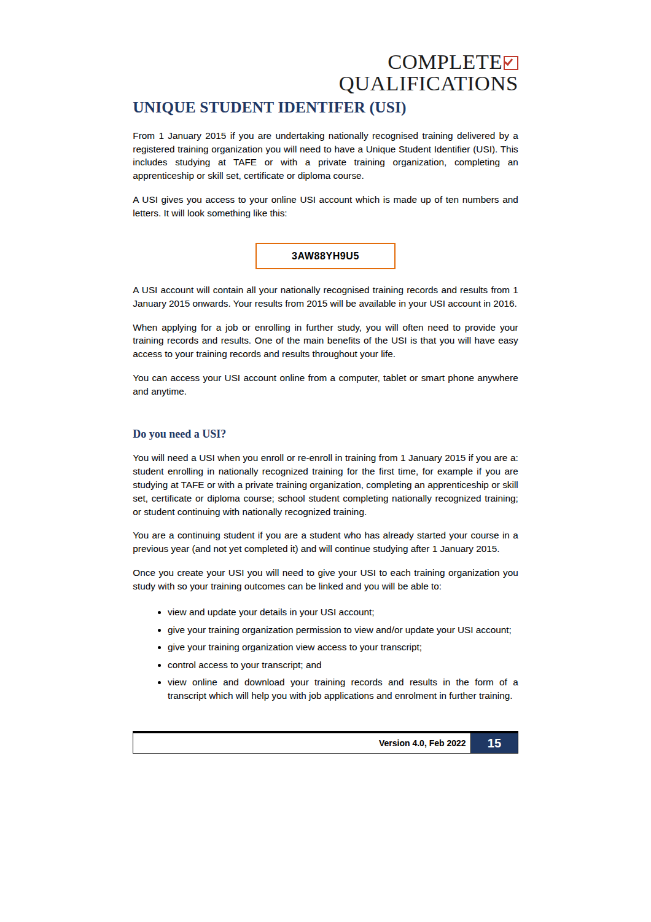COMPLETE
QUALIFICATIONS
UNIQUE STUDENT IDENTIFER (USI)
From 1 January 2015 if you are undertaking nationally recognised training delivered by a registered training organization you will need to have a Unique Student Identifier (USI). This includes studying at TAFE or with a private training organization, completing an apprenticeship or skill set, certificate or diploma course.
A USI gives you access to your online USI account which is made up of ten numbers and letters. It will look something like this:
3AW88YH9U5
A USI account will contain all your nationally recognised training records and results from 1 January 2015 onwards. Your results from 2015 will be available in your USI account in 2016.
When applying for a job or enrolling in further study, you will often need to provide your training records and results. One of the main benefits of the USI is that you will have easy access to your training records and results throughout your life.
You can access your USI account online from a computer, tablet or smart phone anywhere and anytime.
Do you need a USI?
You will need a USI when you enroll or re-enroll in training from 1 January 2015 if you are a: student enrolling in nationally recognized training for the first time, for example if you are studying at TAFE or with a private training organization, completing an apprenticeship or skill set, certificate or diploma course; school student completing nationally recognized training; or student continuing with nationally recognized training.
You are a continuing student if you are a student who has already started your course in a previous year (and not yet completed it) and will continue studying after 1 January 2015.
Once you create your USI you will need to give your USI to each training organization you study with so your training outcomes can be linked and you will be able to:
view and update your details in your USI account;
give your training organization permission to view and/or update your USI account;
give your training organization view access to your transcript;
control access to your transcript; and
view online and download your training records and results in the form of a transcript which will help you with job applications and enrolment in further training.
| Version 4.0, Feb 2022 | 15 |